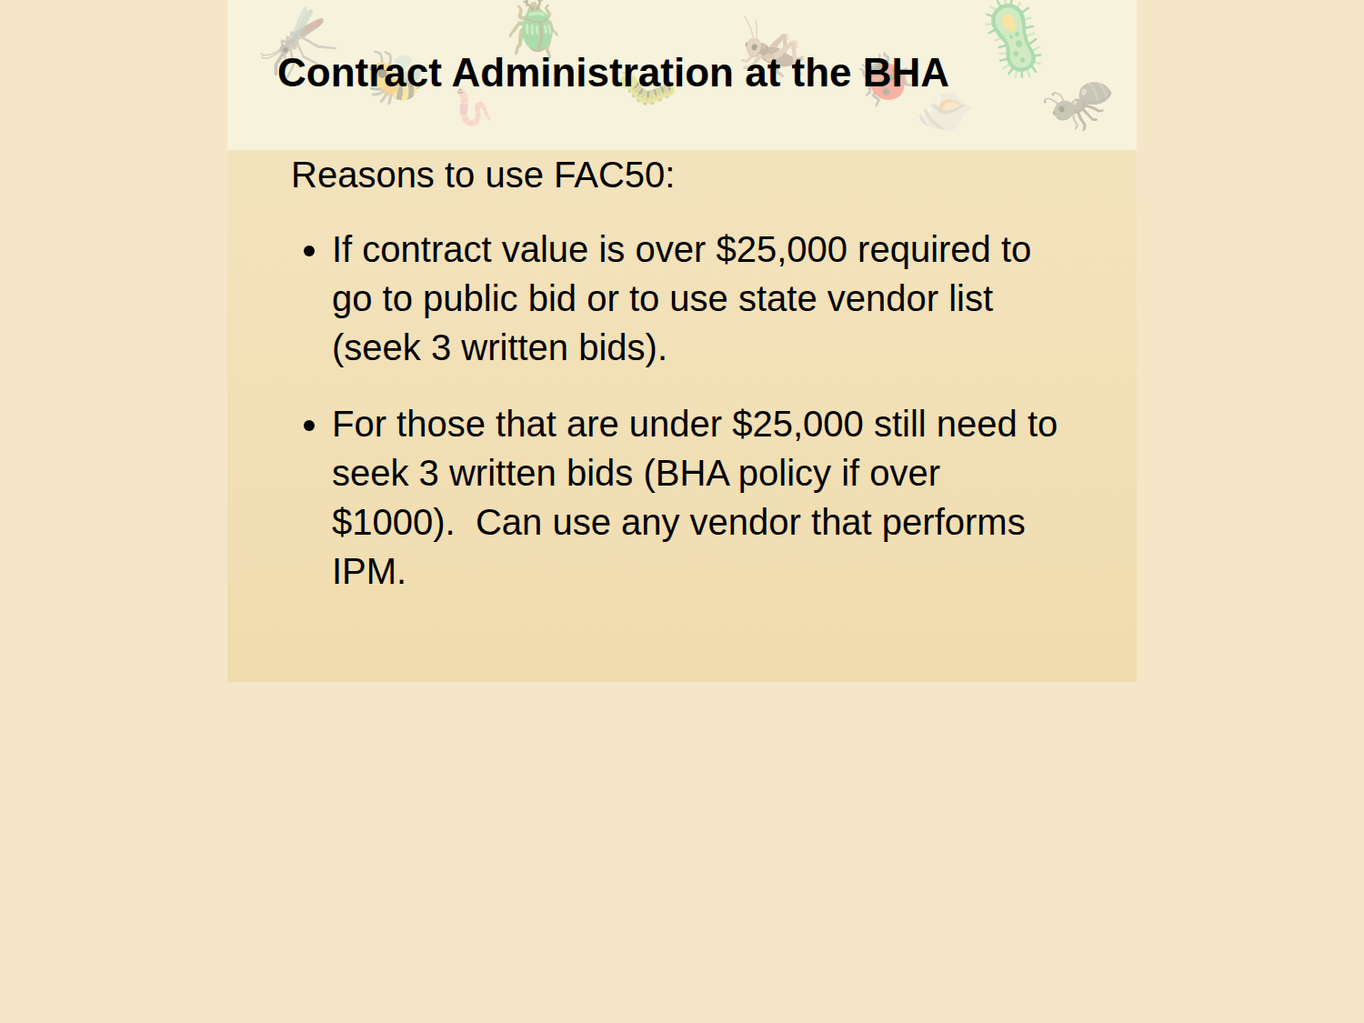🦟 🐝 🪲 🐛 🦗 🐞 🦠 🐜 🪱 🐚
Contract Administration at the BHA
Reasons to use FAC50:
If contract value is over $25,000 required to go to public bid or to use state vendor list (seek 3 written bids).
For those that are under $25,000 still need to seek 3 written bids (BHA policy if over $1000). Can use any vendor that performs IPM.